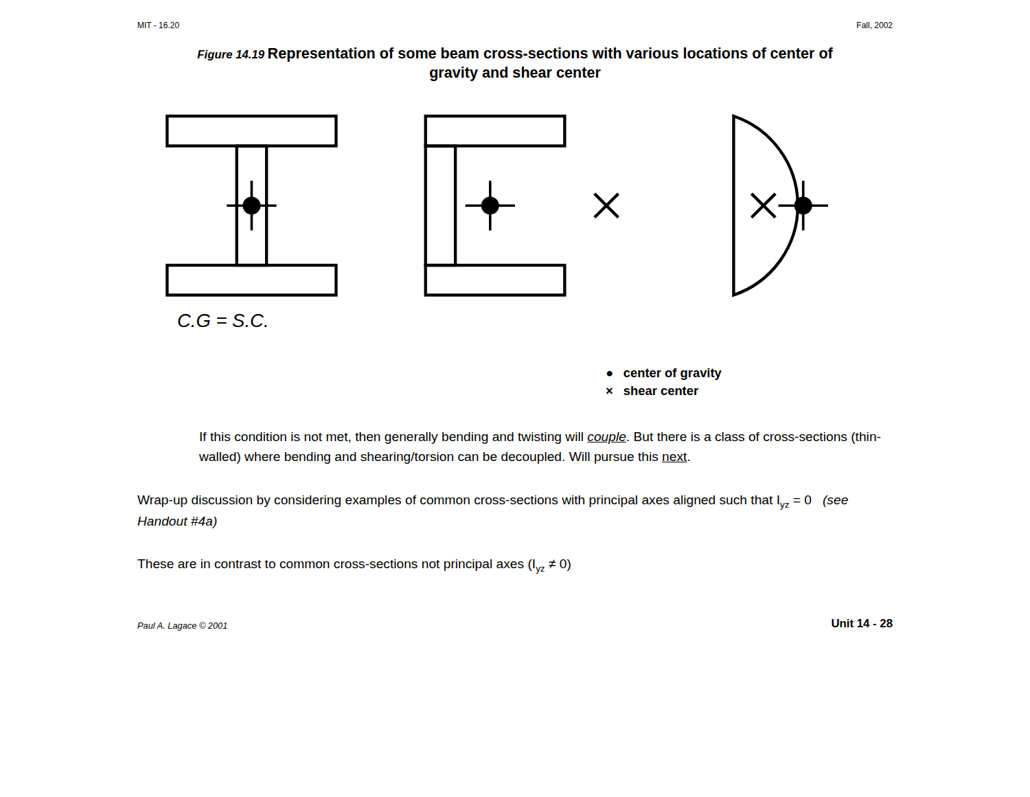MIT - 16.20 Fall, 2002
Figure 14.19 Representation of some beam cross-sections with various locations of center of gravity and shear center
C.G = S.C.
●center of gravity
×shear center
If this condition is not met, then generally bending and twisting will couple. But there is a class of cross-sections (thin-walled) where bending and shearing/torsion can be decoupled. Will pursue this next.
Wrap-up discussion by considering examples of common cross-sections with principal axes aligned such that Iyz = 0 (see Handout #4a)
These are in contrast to common cross-sections not principal axes (Iyz ≠ 0)
Paul A. Lagace © 2001 Unit 14 - 28